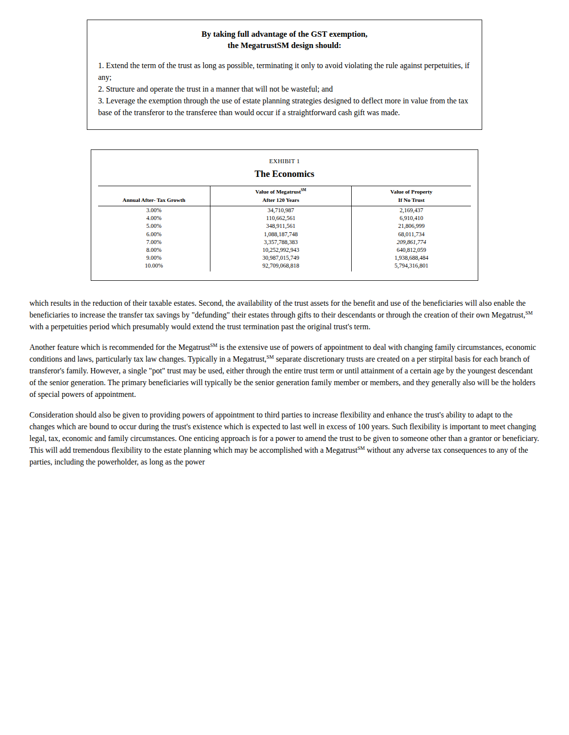By taking full advantage of the GST exemption,
the MegatrustSM design should:
1. Extend the term of the trust as long as possible, terminating it only to avoid violating the rule against perpetuities, if any;
2. Structure and operate the trust in a manner that will not be wasteful; and
3. Leverage the exemption through the use of estate planning strategies designed to deflect more in value from the tax base of the transferor to the transferee than would occur if a straightforward cash gift was made.
EXHIBIT 1
The Economics
| Annual After- Tax Growth | Value of Megatrust SM After 120 Years | Value of Property If No Trust |
| --- | --- | --- |
| 3.00% | 34,710,987 | 2,169,437 |
| 4.00% | 110,662,561 | 6,910,410 |
| 5.00% | 348,911,561 | 21,806,999 |
| 6.00% | 1,088,187,748 | 68,011,734 |
| 7.00% | 3,357,788,383 | 209,861,774 |
| 8.00% | 10,252,992,943 | 640,812,059 |
| 9.00% | 30,987,015,749 | 1,938,688,484 |
| 10.00% | 92,709,068,818 | 5,794,316,801 |
which results in the reduction of their taxable estates. Second, the availability of the trust assets for the benefit and use of the beneficiaries will also enable the beneficiaries to increase the transfer tax savings by "defunding" their estates through gifts to their descendants or through the creation of their own Megatrust,SM with a perpetuities period which presumably would extend the trust termination past the original trust's term.
Another feature which is recommended for the MegatrustSM is the extensive use of powers of appointment to deal with changing family circumstances, economic conditions and laws, particularly tax law changes. Typically in a Megatrust,SM separate discretionary trusts are created on a per stirpital basis for each branch of transferor's family. However, a single "pot" trust may be used, either through the entire trust term or until attainment of a certain age by the youngest descendant of the senior generation. The primary beneficiaries will typically be the senior generation family member or members, and they generally also will be the holders of special powers of appointment.
Consideration should also be given to providing powers of appointment to third parties to increase flexibility and enhance the trust's ability to adapt to the changes which are bound to occur during the trust's existence which is expected to last well in excess of 100 years. Such flexibility is important to meet changing legal, tax, economic and family circumstances. One enticing approach is for a power to amend the trust to be given to someone other than a grantor or beneficiary. This will add tremendous flexibility to the estate planning which may be accomplished with a MegatrustSM without any adverse tax consequences to any of the parties, including the powerholder, as long as the power